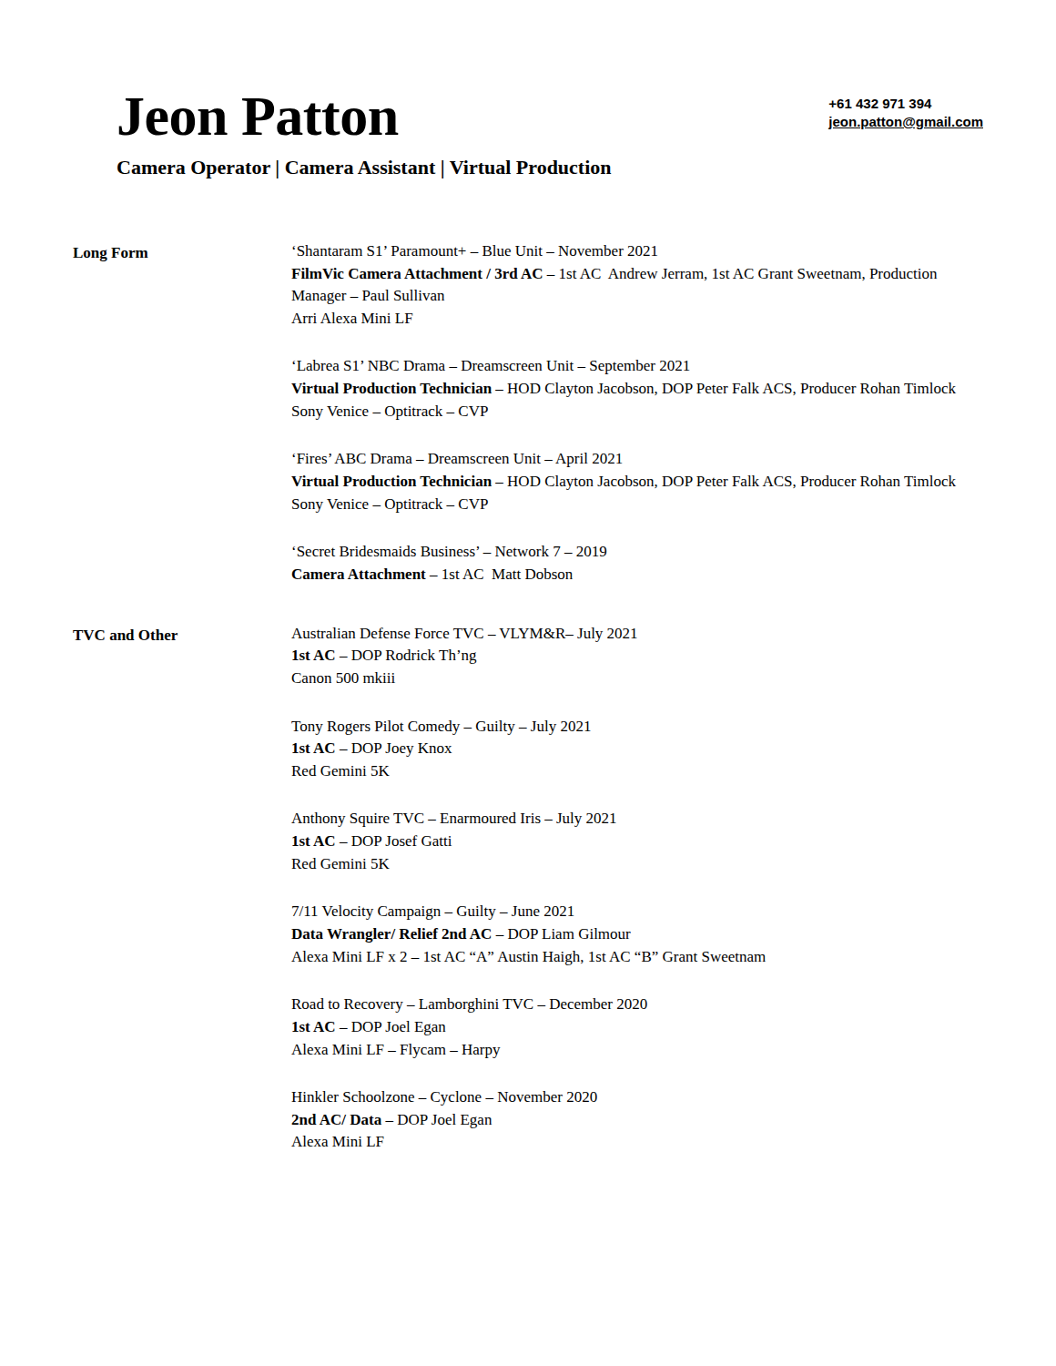+61 432 971 394
jeon.patton@gmail.com
Jeon Patton
Camera Operator | Camera Assistant | Virtual Production
Long Form
‘Shantaram S1’ Paramount+ – Blue Unit – November 2021
FilmVic Camera Attachment / 3rd AC – 1st AC Andrew Jerram, 1st AC Grant Sweetnam, Production Manager – Paul Sullivan
Arri Alexa Mini LF
‘Labrea S1’ NBC Drama – Dreamscreen Unit – September 2021
Virtual Production Technician – HOD Clayton Jacobson, DOP Peter Falk ACS, Producer Rohan Timlock
Sony Venice – Optitrack – CVP
‘Fires’ ABC Drama – Dreamscreen Unit – April 2021
Virtual Production Technician – HOD Clayton Jacobson, DOP Peter Falk ACS, Producer Rohan Timlock
Sony Venice – Optitrack – CVP
‘Secret Bridesmaids Business’ – Network 7 – 2019
Camera Attachment – 1st AC Matt Dobson
TVC and Other
Australian Defense Force TVC – VLYM&R– July 2021
1st AC – DOP Rodrick Th’ng
Canon 500 mkiii
Tony Rogers Pilot Comedy – Guilty – July 2021
1st AC – DOP Joey Knox
Red Gemini 5K
Anthony Squire TVC – Enarmoured Iris – July 2021
1st AC – DOP Josef Gatti
Red Gemini 5K
7/11 Velocity Campaign – Guilty – June 2021
Data Wrangler/ Relief 2nd AC – DOP Liam Gilmour
Alexa Mini LF x 2 – 1st AC “A” Austin Haigh, 1st AC “B” Grant Sweetnam
Road to Recovery – Lamborghini TVC – December 2020
1st AC – DOP Joel Egan
Alexa Mini LF – Flycam – Harpy
Hinkler Schoolzone – Cyclone – November 2020
2nd AC/ Data – DOP Joel Egan
Alexa Mini LF